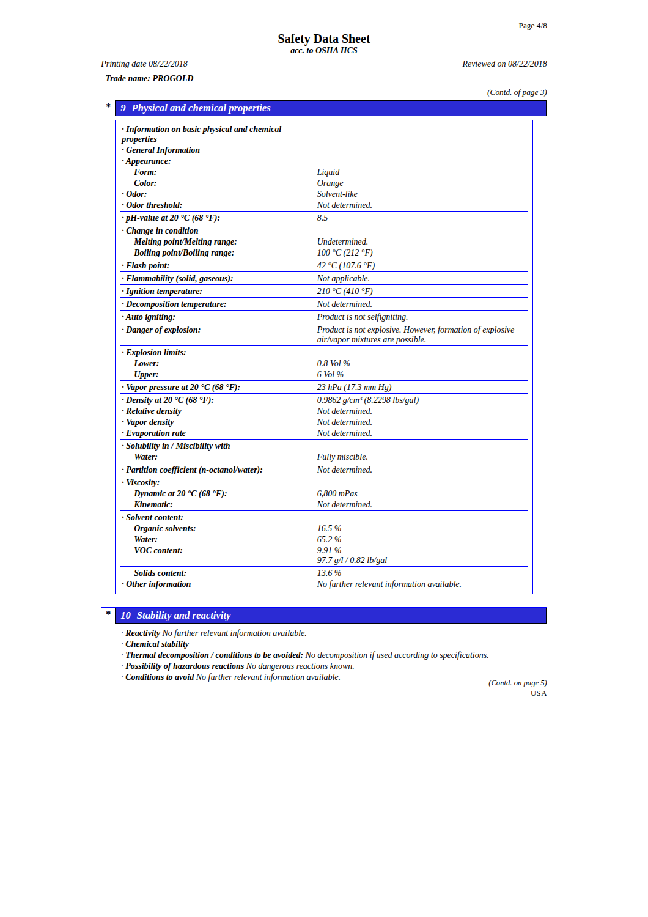Page 4/8
Safety Data Sheet
acc. to OSHA HCS
Printing date 08/22/2018 Reviewed on 08/22/2018
Trade name: PROGOLD
(Contd. of page 3)
*
9 Physical and chemical properties
| · Information on basic physical and chemical properties | |
| · General Information | |
| · Appearance: | |
| Form: | Liquid |
| Color: | Orange |
| · Odor: | Solvent-like |
| · Odor threshold: | Not determined. |
| · pH-value at 20 °C (68 °F): | 8.5 |
| · Change in condition | |
| Melting point/Melting range: | Undetermined. |
| Boiling point/Boiling range: | 100 °C (212 °F) |
| · Flash point: | 42 °C (107.6 °F) |
| · Flammability (solid, gaseous): | Not applicable. |
| · Ignition temperature: | 210 °C (410 °F) |
| · Decomposition temperature: | Not determined. |
| · Auto igniting: | Product is not selfigniting. |
| · Danger of explosion: | Product is not explosive. However, formation of explosive air/vapor mixtures are possible. |
| · Explosion limits: | |
| Lower: | 0.8 Vol % |
| Upper: | 6 Vol % |
| · Vapor pressure at 20 °C (68 °F): | 23 hPa (17.3 mm Hg) |
| · Density at 20 °C (68 °F): | 0.9862 g/cm³ (8.2298 lbs/gal) |
| · Relative density | Not determined. |
| · Vapor density | Not determined. |
| · Evaporation rate | Not determined. |
| · Solubility in / Miscibility with | |
| Water: | Fully miscible. |
| · Partition coefficient (n-octanol/water): | Not determined. |
| · Viscosity: | |
| Dynamic at 20 °C (68 °F): | 6,800 mPas |
| Kinematic: | Not determined. |
| · Solvent content: | |
| Organic solvents: | 16.5 % |
| Water: | 65.2 % |
| VOC content: | 9.91 % 97.7 g/l / 0.82 lb/gal |
| Solids content: | 13.6 % |
| · Other information | No further relevant information available. |
*
10 Stability and reactivity
· Reactivity No further relevant information available.
· Chemical stability
· Thermal decomposition / conditions to be avoided: No decomposition if used according to specifications.
· Possibility of hazardous reactions No dangerous reactions known.
· Conditions to avoid No further relevant information available.
(Contd. on page 5) USA